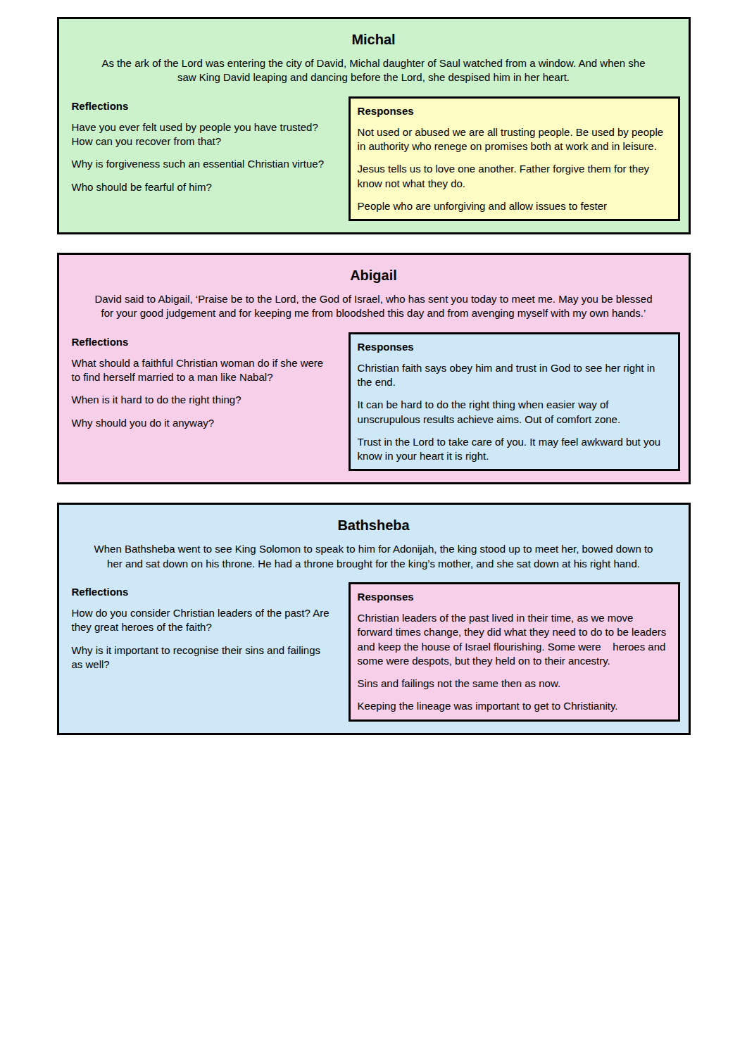Michal
As the ark of the Lord was entering the city of David, Michal daughter of Saul watched from a window. And when she saw King David leaping and dancing before the Lord, she despised him in her heart.
Reflections
Have you ever felt used by people you have trusted? How can you recover from that?
Why is forgiveness such an essential Christian virtue?
Who should be fearful of him?
Responses
Not used or abused we are all trusting people. Be used by people in authority who renege on promises both at work and in leisure.
Jesus tells us to love one another. Father forgive them for they know not what they do.
People who are unforgiving and allow issues to fester
Abigail
David said to Abigail, ‘Praise be to the Lord, the God of Israel, who has sent you today to meet me. May you be blessed for your good judgement and for keeping me from bloodshed this day and from avenging myself with my own hands.’
Reflections
What should a faithful Christian woman do if she were to find herself married to a man like Nabal?
When is it hard to do the right thing?
Why should you do it anyway?
Responses
Christian faith says obey him and trust in God to see her right in the end.
It can be hard to do the right thing when easier way of unscrupulous results achieve aims. Out of comfort zone.
Trust in the Lord to take care of you. It may feel awkward but you know in your heart it is right.
Bathsheba
When Bathsheba went to see King Solomon to speak to him for Adonijah, the king stood up to meet her, bowed down to her and sat down on his throne. He had a throne brought for the king’s mother, and she sat down at his right hand.
Reflections
How do you consider Christian leaders of the past? Are they great heroes of the faith?
Why is it important to recognise their sins and failings as well?
Responses
Christian leaders of the past lived in their time, as we move forward times change, they did what they need to do to be leaders and keep the house of Israel flourishing. Some were heroes and some were despots, but they held on to their ancestry.
Sins and failings not the same then as now.
Keeping the lineage was important to get to Christianity.